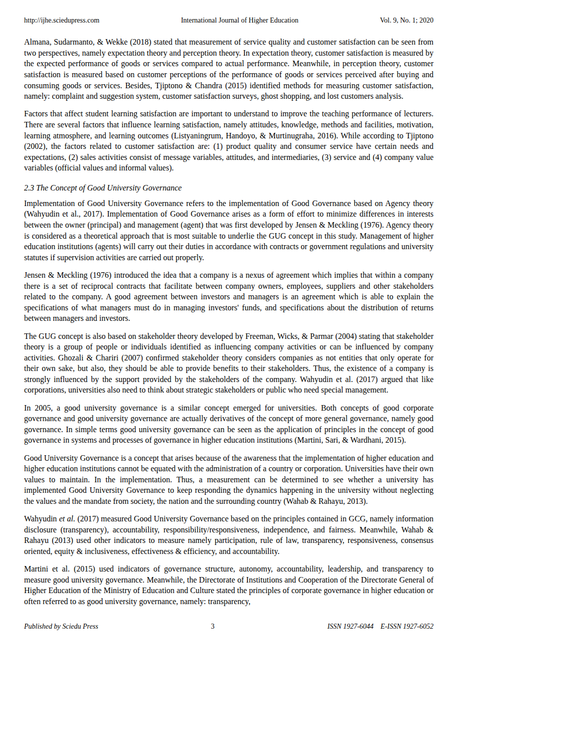http://ijhe.sciedupress.com
International Journal of Higher Education
Vol. 9, No. 1; 2020
Almana, Sudarmanto, & Wekke (2018) stated that measurement of service quality and customer satisfaction can be seen from two perspectives, namely expectation theory and perception theory. In expectation theory, customer satisfaction is measured by the expected performance of goods or services compared to actual performance. Meanwhile, in perception theory, customer satisfaction is measured based on customer perceptions of the performance of goods or services perceived after buying and consuming goods or services. Besides, Tjiptono & Chandra (2015) identified methods for measuring customer satisfaction, namely: complaint and suggestion system, customer satisfaction surveys, ghost shopping, and lost customers analysis.
Factors that affect student learning satisfaction are important to understand to improve the teaching performance of lecturers. There are several factors that influence learning satisfaction, namely attitudes, knowledge, methods and facilities, motivation, learning atmosphere, and learning outcomes (Listyaningrum, Handoyo, & Murtinugraha, 2016). While according to Tjiptono (2002), the factors related to customer satisfaction are: (1) product quality and consumer service have certain needs and expectations, (2) sales activities consist of message variables, attitudes, and intermediaries, (3) service and (4) company value variables (official values and informal values).
2.3 The Concept of Good University Governance
Implementation of Good University Governance refers to the implementation of Good Governance based on Agency theory (Wahyudin et al., 2017). Implementation of Good Governance arises as a form of effort to minimize differences in interests between the owner (principal) and management (agent) that was first developed by Jensen & Meckling (1976). Agency theory is considered as a theoretical approach that is most suitable to underlie the GUG concept in this study. Management of higher education institutions (agents) will carry out their duties in accordance with contracts or government regulations and university statutes if supervision activities are carried out properly.
Jensen & Meckling (1976) introduced the idea that a company is a nexus of agreement which implies that within a company there is a set of reciprocal contracts that facilitate between company owners, employees, suppliers and other stakeholders related to the company. A good agreement between investors and managers is an agreement which is able to explain the specifications of what managers must do in managing investors' funds, and specifications about the distribution of returns between managers and investors.
The GUG concept is also based on stakeholder theory developed by Freeman, Wicks, & Parmar (2004) stating that stakeholder theory is a group of people or individuals identified as influencing company activities or can be influenced by company activities. Ghozali & Chariri (2007) confirmed stakeholder theory considers companies as not entities that only operate for their own sake, but also, they should be able to provide benefits to their stakeholders. Thus, the existence of a company is strongly influenced by the support provided by the stakeholders of the company. Wahyudin et al. (2017) argued that like corporations, universities also need to think about strategic stakeholders or public who need special management.
In 2005, a good university governance is a similar concept emerged for universities. Both concepts of good corporate governance and good university governance are actually derivatives of the concept of more general governance, namely good governance. In simple terms good university governance can be seen as the application of principles in the concept of good governance in systems and processes of governance in higher education institutions (Martini, Sari, & Wardhani, 2015).
Good University Governance is a concept that arises because of the awareness that the implementation of higher education and higher education institutions cannot be equated with the administration of a country or corporation. Universities have their own values to maintain. In the implementation. Thus, a measurement can be determined to see whether a university has implemented Good University Governance to keep responding the dynamics happening in the university without neglecting the values and the mandate from society, the nation and the surrounding country (Wahab & Rahayu, 2013).
Wahyudin et al. (2017) measured Good University Governance based on the principles contained in GCG, namely information disclosure (transparency), accountability, responsibility/responsiveness, independence, and fairness. Meanwhile, Wahab & Rahayu (2013) used other indicators to measure namely participation, rule of law, transparency, responsiveness, consensus oriented, equity & inclusiveness, effectiveness & efficiency, and accountability.
Martini et al. (2015) used indicators of governance structure, autonomy, accountability, leadership, and transparency to measure good university governance. Meanwhile, the Directorate of Institutions and Cooperation of the Directorate General of Higher Education of the Ministry of Education and Culture stated the principles of corporate governance in higher education or often referred to as good university governance, namely: transparency,
Published by Sciedu Press
3
ISSN 1927-6044 E-ISSN 1927-6052